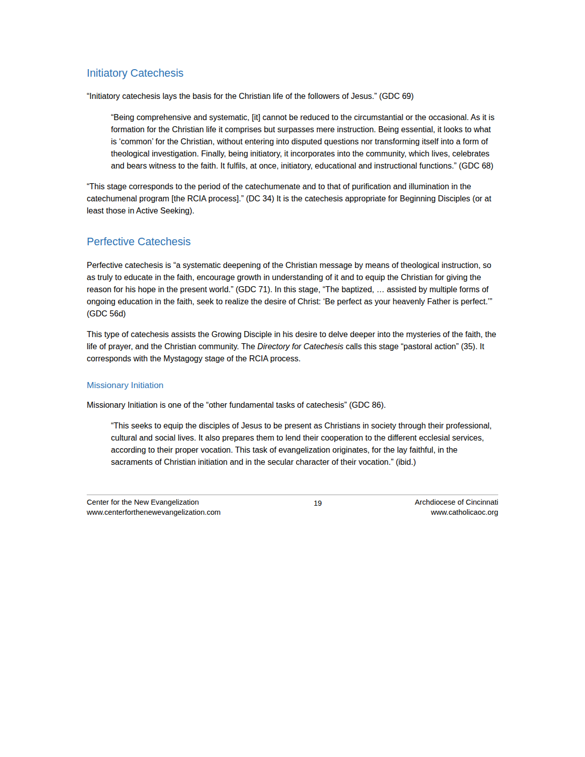Initiatory Catechesis
“Initiatory catechesis lays the basis for the Christian life of the followers of Jesus.” (GDC 69)
“Being comprehensive and systematic, [it] cannot be reduced to the circumstantial or the occasional. As it is formation for the Christian life it comprises but surpasses mere instruction. Being essential, it looks to what is ‘common’ for the Christian, without entering into disputed questions nor transforming itself into a form of theological investigation. Finally, being initiatory, it incorporates into the community, which lives, celebrates and bears witness to the faith. It fulfils, at once, initiatory, educational and instructional functions.” (GDC 68)
“This stage corresponds to the period of the catechumenate and to that of purification and illumination in the catechumenal program [the RCIA process].” (DC 34) It is the catechesis appropriate for Beginning Disciples (or at least those in Active Seeking).
Perfective Catechesis
Perfective catechesis is “a systematic deepening of the Christian message by means of theological instruction, so as truly to educate in the faith, encourage growth in understanding of it and to equip the Christian for giving the reason for his hope in the present world.” (GDC 71). In this stage, “The baptized, … assisted by multiple forms of ongoing education in the faith, seek to realize the desire of Christ: ‘Be perfect as your heavenly Father is perfect.’” (GDC 56d)
This type of catechesis assists the Growing Disciple in his desire to delve deeper into the mysteries of the faith, the life of prayer, and the Christian community. The Directory for Catechesis calls this stage “pastoral action” (35). It corresponds with the Mystagogy stage of the RCIA process.
Missionary Initiation
Missionary Initiation is one of the “other fundamental tasks of catechesis” (GDC 86).
“This seeks to equip the disciples of Jesus to be present as Christians in society through their professional, cultural and social lives. It also prepares them to lend their cooperation to the different ecclesial services, according to their proper vocation. This task of evangelization originates, for the lay faithful, in the sacraments of Christian initiation and in the secular character of their vocation.” (ibid.)
Center for the New Evangelization
www.centerforthenewevangelization.com
19
Archdiocese of Cincinnati
www.catholicaoc.org